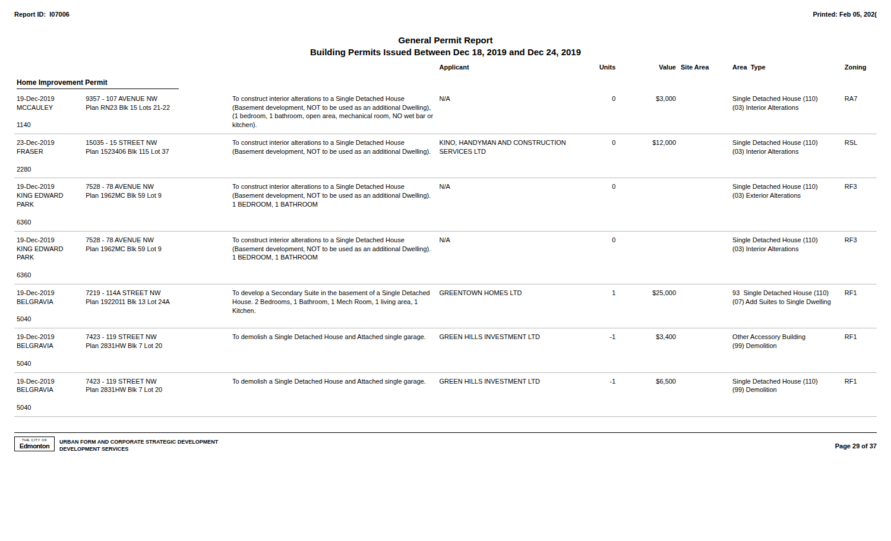Report ID: I07006
Printed: Feb 05, 202(
General Permit Report
Building Permits Issued Between Dec 18, 2019 and Dec 24, 2019
| | | | Applicant | Units | Value | Site Area | Area Type | Zoning |
| --- | --- | --- | --- | --- | --- | --- | --- | --- |
| Home Improvement Permit |
| 19-Dec-2019 MCCAULEY 1140 | 9357 - 107 AVENUE NW Plan RN23 Blk 15 Lots 21-22 | To construct interior alterations to a Single Detached House (Basement development, NOT to be used as an additional Dwelling), (1 bedroom, 1 bathroom, open area, mechanical room, NO wet bar or kitchen). | N/A | 0 | $3,000 | | Single Detached House (110) (03) Interior Alterations | RA7 |
| 23-Dec-2019 FRASER 2280 | 15035 - 15 STREET NW Plan 1523406 Blk 115 Lot 37 | To construct interior alterations to a Single Detached House (Basement development, NOT to be used as an additional Dwelling). | KINO, HANDYMAN AND CONSTRUCTION SERVICES LTD | 0 | $12,000 | | Single Detached House (110) (03) Interior Alterations | RSL |
| 19-Dec-2019 KING EDWARD PARK 6360 | 7528 - 78 AVENUE NW Plan 1962MC Blk 59 Lot 9 | To construct interior alterations to a Single Detached House (Basement development, NOT to be used as an additional Dwelling). 1 BEDROOM, 1 BATHROOM | N/A | 0 | | | Single Detached House (110) (03) Exterior Alterations | RF3 |
| 19-Dec-2019 KING EDWARD PARK 6360 | 7528 - 78 AVENUE NW Plan 1962MC Blk 59 Lot 9 | To construct interior alterations to a Single Detached House (Basement development, NOT to be used as an additional Dwelling). 1 BEDROOM, 1 BATHROOM | N/A | 0 | | | Single Detached House (110) (03) Interior Alterations | RF3 |
| 19-Dec-2019 BELGRAVIA 5040 | 7219 - 114A STREET NW Plan 1922011 Blk 13 Lot 24A | To develop a Secondary Suite in the basement of a Single Detached House. 2 Bedrooms, 1 Bathroom, 1 Mech Room, 1 living area, 1 Kitchen. | GREENTOWN HOMES LTD | 1 | $25,000 | | 93 Single Detached House (110) (07) Add Suites to Single Dwelling | RF1 |
| 19-Dec-2019 BELGRAVIA 5040 | 7423 - 119 STREET NW Plan 2831HW Blk 7 Lot 20 | To demolish a Single Detached House and Attached single garage. | GREEN HILLS INVESTMENT LTD | -1 | $3,400 | | Other Accessory Building (99) Demolition | RF1 |
| 19-Dec-2019 BELGRAVIA 5040 | 7423 - 119 STREET NW Plan 2831HW Blk 7 Lot 20 | To demolish a Single Detached House and Attached single garage. | GREEN HILLS INVESTMENT LTD | -1 | $6,500 | | Single Detached House (110) (99) Demolition | RF1 |
THE CITY OF
Edmonton
URBAN FORM AND CORPORATE STRATEGIC DEVELOPMENT
DEVELOPMENT SERVICES
Page 29 of 37